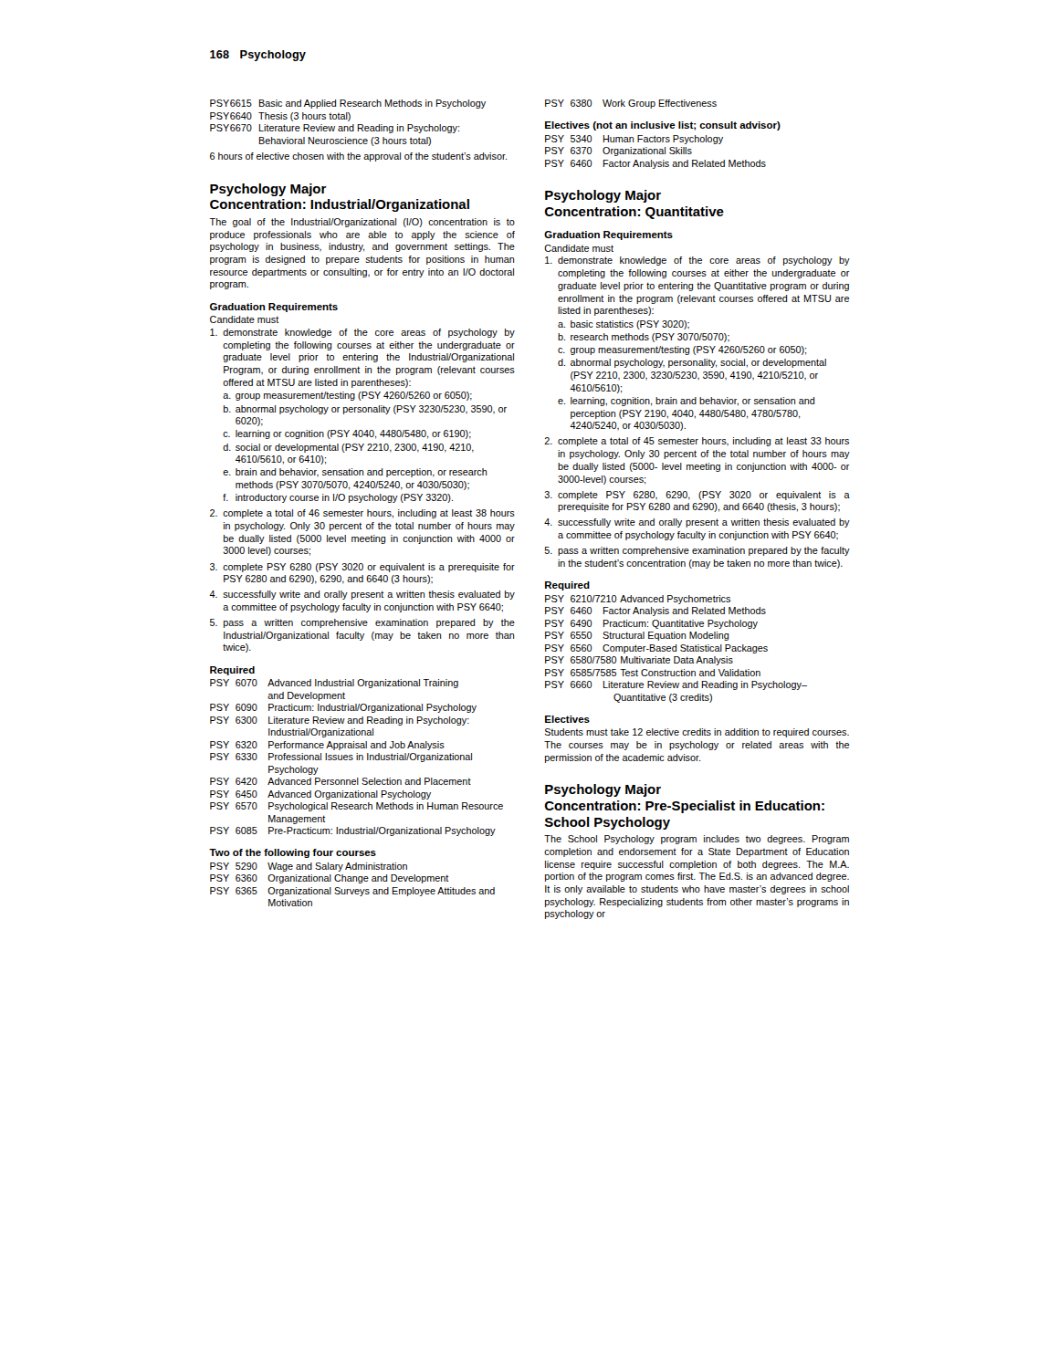168 Psychology
PSY 6615 Basic and Applied Research Methods in Psychology
PSY 6640 Thesis (3 hours total)
PSY 6670 Literature Review and Reading in Psychology:
Behavioral Neuroscience (3 hours total)
6 hours of elective chosen with the approval of the student’s advisor.
Psychology Major
Concentration: Industrial/Organizational
The goal of the Industrial/Organizational (I/O) concentration is to produce professionals who are able to apply the science of psychology in business, industry, and government settings. The program is designed to prepare students for positions in human resource departments or consulting, or for entry into an I/O doctoral program.
Graduation Requirements
Candidate must
1. demonstrate knowledge of the core areas of psychology by completing the following courses at either the undergraduate or graduate level prior to entering the Industrial/Organizational Program, or during enrollment in the program (relevant courses offered at MTSU are listed in parentheses):
a. group measurement/testing (PSY 4260/5260 or 6050);
b. abnormal psychology or personality (PSY 3230/5230, 3590, or 6020);
c. learning or cognition (PSY 4040, 4480/5480, or 6190);
d. social or developmental (PSY 2210, 2300, 4190, 4210, 4610/5610, or 6410);
e. brain and behavior, sensation and perception, or research methods (PSY 3070/5070, 4240/5240, or 4030/5030);
f. introductory course in I/O psychology (PSY 3320).
2. complete a total of 46 semester hours, including at least 38 hours in psychology. Only 30 percent of the total number of hours may be dually listed (5000 level meeting in conjunction with 4000 or 3000 level) courses;
3. complete PSY 6280 (PSY 3020 or equivalent is a prerequisite for PSY 6280 and 6290), 6290, and 6640 (3 hours);
4. successfully write and orally present a written thesis evaluated by a committee of psychology faculty in conjunction with PSY 6640;
5. pass a written comprehensive examination prepared by the Industrial/Organizational faculty (may be taken no more than twice).
Required
PSY 6070 Advanced Industrial Organizational Trainingand Development
PSY 6090 Practicum: Industrial/Organizational Psychology
PSY 6300 Literature Review and Reading in Psychology:Industrial/Organizational
PSY 6320 Performance Appraisal and Job Analysis
PSY 6330 Professional Issues in Industrial/OrganizationalPsychology
PSY 6420 Advanced Personnel Selection and Placement
PSY 6450 Advanced Organizational Psychology
PSY 6570 Psychological Research Methods in Human ResourceManagement
PSY 6085 Pre-Practicum: Industrial/Organizational Psychology
Two of the following four courses
PSY 5290 Wage and Salary Administration
PSY 6360 Organizational Change and Development
PSY 6365 Organizational Surveys and Employee Attitudes andMotivation
PSY 6380 Work Group Effectiveness
Electives (not an inclusive list; consult advisor)
PSY 5340 Human Factors Psychology
PSY 6370 Organizational Skills
PSY 6460 Factor Analysis and Related Methods
Psychology Major
Concentration: Quantitative
Graduation Requirements
Candidate must
1. demonstrate knowledge of the core areas of psychology by completing the following courses at either the undergraduate or graduate level prior to entering the Quantitative program or during enrollment in the program (relevant courses offered at MTSU are listed in parentheses):
a. basic statistics (PSY 3020);
b. research methods (PSY 3070/5070);
c. group measurement/testing (PSY 4260/5260 or 6050);
d. abnormal psychology, personality, social, or developmental (PSY 2210, 2300, 3230/5230, 3590, 4190, 4210/5210, or 4610/5610);
e. learning, cognition, brain and behavior, or sensation and perception (PSY 2190, 4040, 4480/5480, 4780/5780, 4240/5240, or 4030/5030).
2. complete a total of 45 semester hours, including at least 33 hours in psychology. Only 30 percent of the total number of hours may be dually listed (5000- level meeting in conjunction with 4000- or 3000-level) courses;
3. complete PSY 6280, 6290, (PSY 3020 or equivalent is a prerequisite for PSY 6280 and 6290), and 6640 (thesis, 3 hours);
4. successfully write and orally present a written thesis evaluated by a committee of psychology faculty in conjunction with PSY 6640;
5. pass a written comprehensive examination prepared by the faculty in the student’s concentration (may be taken no more than twice).
Required
PSY 6210/7210 Advanced Psychometrics
PSY 6460 Factor Analysis and Related Methods
PSY 6490 Practicum: Quantitative Psychology
PSY 6550 Structural Equation Modeling
PSY 6560 Computer-Based Statistical Packages
PSY 6580/7580 Multivariate Data Analysis
PSY 6585/7585 Test Construction and Validation
PSY 6660 Literature Review and Reading in Psychology–Quantitative (3 credits)
Electives
Students must take 12 elective credits in addition to required courses. The courses may be in psychology or related areas with the permission of the academic advisor.
Psychology Major
Concentration: Pre-Specialist in Education:
School Psychology
The School Psychology program includes two degrees. Program completion and endorsement for a State Department of Education license require successful completion of both degrees. The M.A. portion of the program comes first. The Ed.S. is an advanced degree. It is only available to students who have master’s degrees in school psychology. Respecializing students from other master’s programs in psychology or